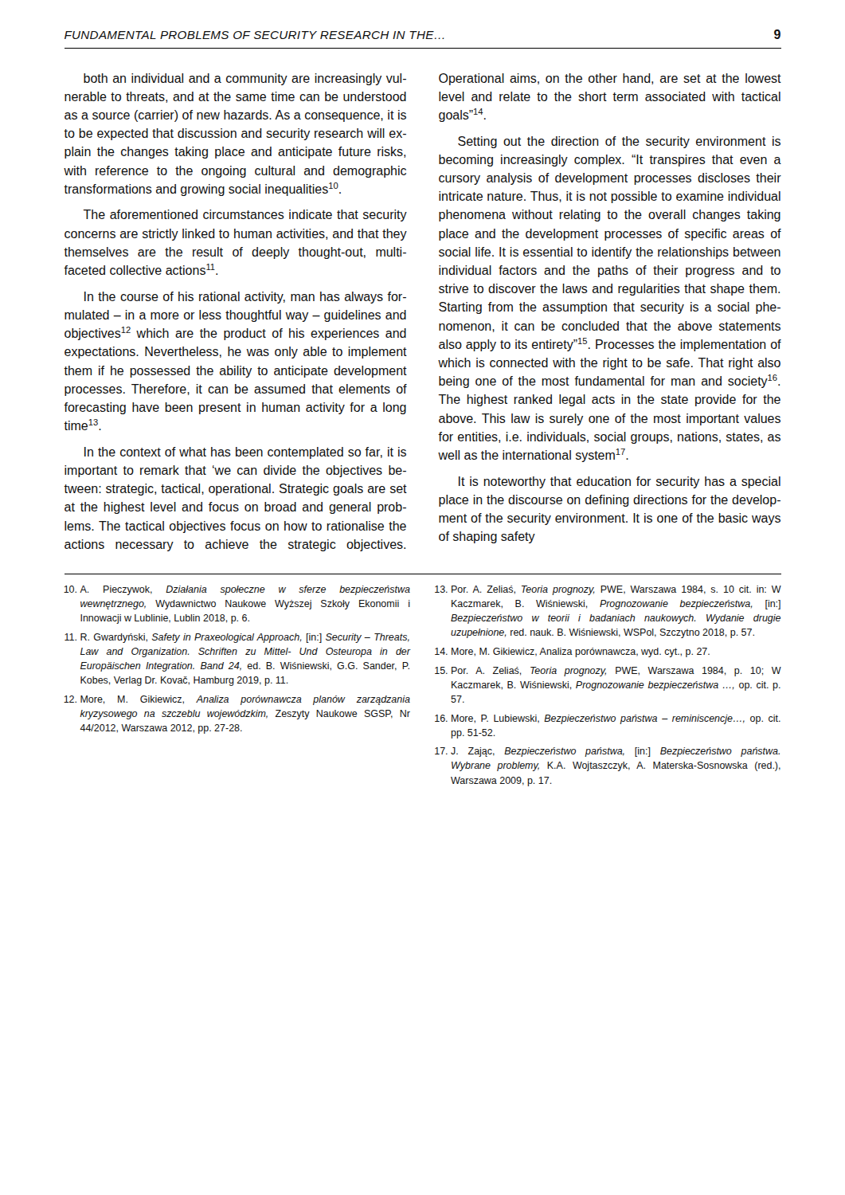Fundamental problems of security research in the… 9
both an individual and a community are increasingly vulnerable to threats, and at the same time can be understood as a source (carrier) of new hazards. As a consequence, it is to be expected that discussion and security research will explain the changes taking place and anticipate future risks, with reference to the ongoing cultural and demographic transformations and growing social inequalities10.
The aforementioned circumstances indicate that security concerns are strictly linked to human activities, and that they themselves are the result of deeply thought-out, multi-faceted collective actions11.
In the course of his rational activity, man has always formulated – in a more or less thoughtful way – guidelines and objectives12 which are the product of his experiences and expectations. Nevertheless, he was only able to implement them if he possessed the ability to anticipate development processes. Therefore, it can be assumed that elements of forecasting have been present in human activity for a long time13.
In the context of what has been contemplated so far, it is important to remark that ‘we can divide the objectives between: strategic, tactical, operational. Strategic goals are set at the highest level and focus on broad and general problems. The tactical objectives focus on how to rationalise the actions necessary to achieve the strategic objectives. Operational aims, on the other hand, are set at the lowest level and relate to the short term associated with tactical goals”14.
Setting out the direction of the security environment is becoming increasingly complex. “It transpires that even a cursory analysis of development processes discloses their intricate nature. Thus, it is not possible to examine individual phenomena without relating to the overall changes taking place and the development processes of specific areas of social life. It is essential to identify the relationships between individual factors and the paths of their progress and to strive to discover the laws and regularities that shape them. Starting from the assumption that security is a social phenomenon, it can be concluded that the above statements also apply to its entirety”15. Processes the implementation of which is connected with the right to be safe. That right also being one of the most fundamental for man and society16. The highest ranked legal acts in the state provide for the above. This law is surely one of the most important values for entities, i.e. individuals, social groups, nations, states, as well as the international system17.
It is noteworthy that education for security has a special place in the discourse on defining directions for the development of the security environment. It is one of the basic ways of shaping safety
A. Pieczywok, Działania społeczne w sferze bezpieczeństwa wewnętrznego, Wydawnictwo Naukowe Wyższej Szkoły Ekonomii i Innowacji w Lublinie, Lublin 2018, p. 6.
R. Gwardyński, Safety in Praxeological Approach, [in:] Security – Threats, Law and Organization. Schriften zu Mittel- Und Osteuropa in der Europäischen Integration. Band 24, ed. B. Wiśniewski, G.G. Sander, P. Kobes, Verlag Dr. Kovač, Hamburg 2019, p. 11.
More, M. Gikiewicz, Analiza porównawcza planów zarządzania kryzysowego na szczeblu wojewódzkim, Zeszyty Naukowe SGSP, Nr 44/2012, Warszawa 2012, pp. 27-28.
Por. A. Zeliaś, Teoria prognozy, PWE, Warszawa 1984, s. 10 cit. in: W Kaczmarek, B. Wiśniewski, Prognozowanie bezpieczeństwa, [in:] Bezpieczeństwo w teorii i badaniach naukowych. Wydanie drugie uzupełnione, red. nauk. B. Wiśniewski, WSPol, Szczytno 2018, p. 57.
More, M. Gikiewicz, Analiza porównawcza, wyd. cyt., p. 27.
Por. A. Zeliaś, Teoria prognozy, PWE, Warszawa 1984, p. 10; W Kaczmarek, B. Wiśniewski, Prognozowanie bezpieczeństwa …, op. cit. p. 57.
More, P. Lubiewski, Bezpieczeństwo państwa – reminiscencje…, op. cit. pp. 51-52.
J. Zając, Bezpieczeństwo państwa, [in:] Bezpieczeństwo państwa. Wybrane problemy, K.A. Wojtaszczyk, A. Materska-Sosnowska (red.), Warszawa 2009, p. 17.